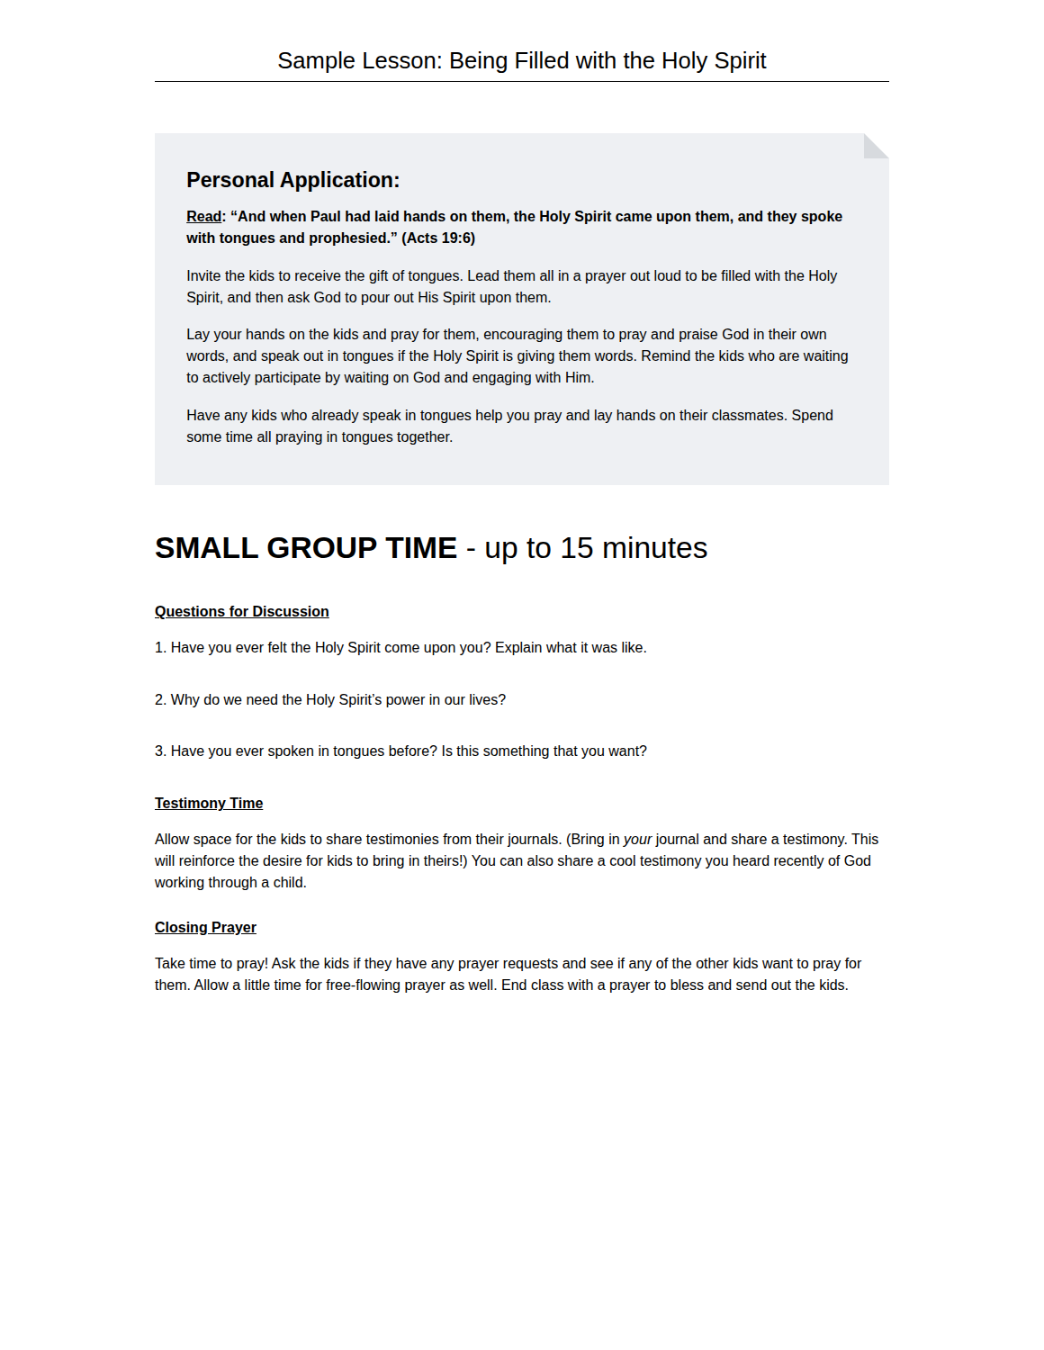Sample Lesson: Being Filled with the Holy Spirit
Personal Application:
Read: “And when Paul had laid hands on them, the Holy Spirit came upon them, and they spoke with tongues and prophesied.” (Acts 19:6)
Invite the kids to receive the gift of tongues. Lead them all in a prayer out loud to be filled with the Holy Spirit, and then ask God to pour out His Spirit upon them.
Lay your hands on the kids and pray for them, encouraging them to pray and praise God in their own words, and speak out in tongues if the Holy Spirit is giving them words. Remind the kids who are waiting to actively participate by waiting on God and engaging with Him.
Have any kids who already speak in tongues help you pray and lay hands on their classmates. Spend some time all praying in tongues together.
SMALL GROUP TIME - up to 15 minutes
Questions for Discussion
1. Have you ever felt the Holy Spirit come upon you? Explain what it was like.
2. Why do we need the Holy Spirit’s power in our lives?
3. Have you ever spoken in tongues before? Is this something that you want?
Testimony Time
Allow space for the kids to share testimonies from their journals. (Bring in your journal and share a testimony. This will reinforce the desire for kids to bring in theirs!) You can also share a cool testimony you heard recently of God working through a child.
Closing Prayer
Take time to pray! Ask the kids if they have any prayer requests and see if any of the other kids want to pray for them. Allow a little time for free-flowing prayer as well. End class with a prayer to bless and send out the kids.